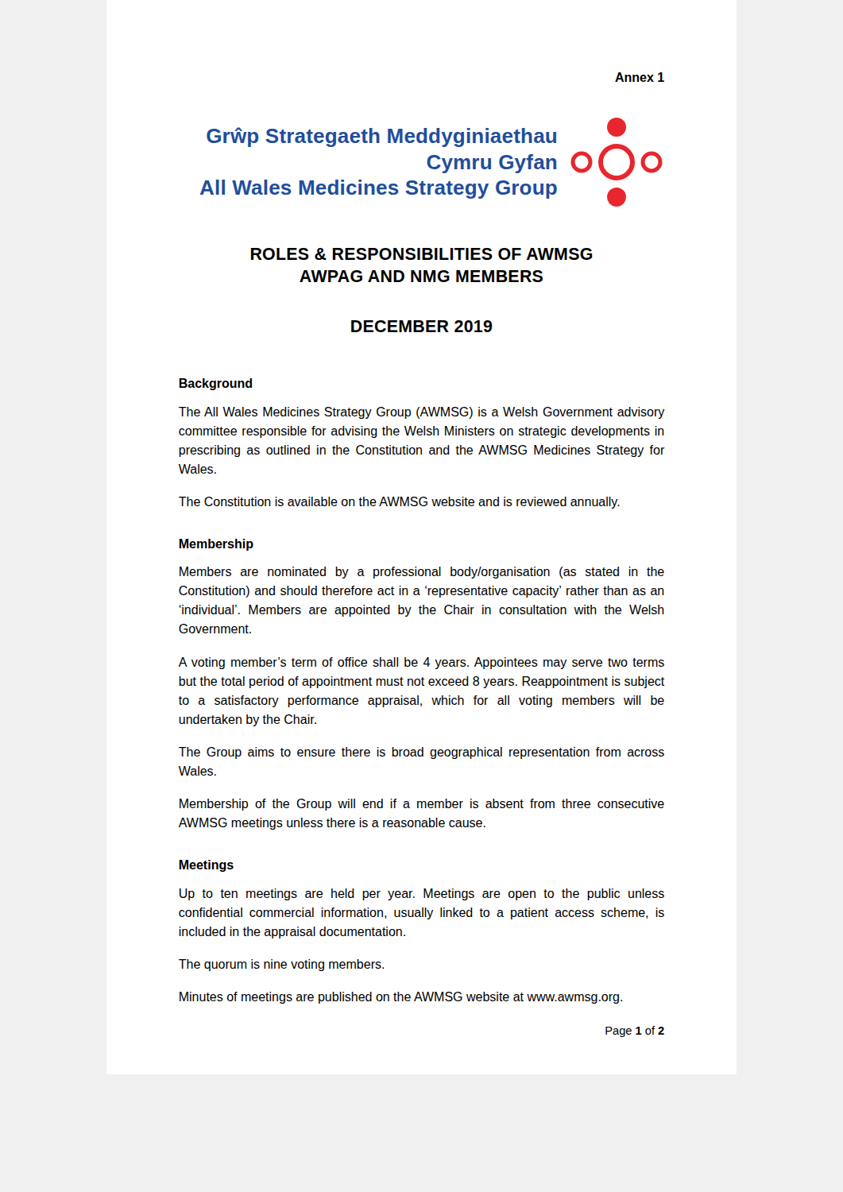Annex 1
Grŵp Strategaeth Meddyginiaethau Cymru Gyfan All Wales Medicines Strategy Group
ROLES & RESPONSIBILITIES OF AWMSG
AWPAG AND NMG MEMBERS
DECEMBER 2019
Background
The All Wales Medicines Strategy Group (AWMSG) is a Welsh Government advisory committee responsible for advising the Welsh Ministers on strategic developments in prescribing as outlined in the Constitution and the AWMSG Medicines Strategy for Wales.
The Constitution is available on the AWMSG website and is reviewed annually.
Membership
Members are nominated by a professional body/organisation (as stated in the Constitution) and should therefore act in a ‘representative capacity’ rather than as an ‘individual’. Members are appointed by the Chair in consultation with the Welsh Government.
A voting member’s term of office shall be 4 years. Appointees may serve two terms but the total period of appointment must not exceed 8 years. Reappointment is subject to a satisfactory performance appraisal, which for all voting members will be undertaken by the Chair.
The Group aims to ensure there is broad geographical representation from across Wales.
Membership of the Group will end if a member is absent from three consecutive AWMSG meetings unless there is a reasonable cause.
Meetings
Up to ten meetings are held per year. Meetings are open to the public unless confidential commercial information, usually linked to a patient access scheme, is included in the appraisal documentation.
The quorum is nine voting members.
Minutes of meetings are published on the AWMSG website at www.awmsg.org.
Page 1 of 2